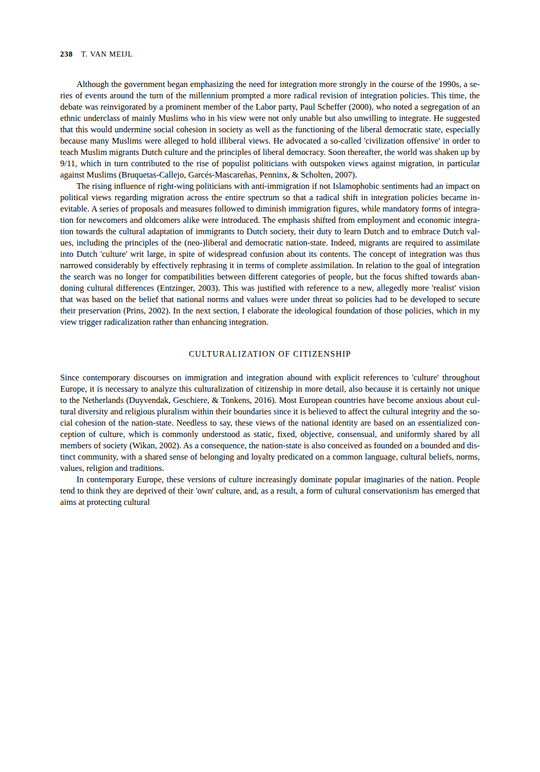238 T. van Meijl
Although the government began emphasizing the need for integration more strongly in the course of the 1990s, a series of events around the turn of the millennium prompted a more radical revision of integration policies. This time, the debate was reinvigorated by a prominent member of the Labor party, Paul Scheffer (2000), who noted a segregation of an ethnic underclass of mainly Muslims who in his view were not only unable but also unwilling to integrate. He suggested that this would undermine social cohesion in society as well as the functioning of the liberal democratic state, especially because many Muslims were alleged to hold illiberal views. He advocated a so-called 'civilization offensive' in order to teach Muslim migrants Dutch culture and the principles of liberal democracy. Soon thereafter, the world was shaken up by 9/11, which in turn contributed to the rise of populist politicians with outspoken views against migration, in particular against Muslims (Bruquetas-Callejo, Garcés-Mascareñas, Penninx, & Scholten, 2007).
The rising influence of right-wing politicians with anti-immigration if not Islamophobic sentiments had an impact on political views regarding migration across the entire spectrum so that a radical shift in integration policies became inevitable. A series of proposals and measures followed to diminish immigration figures, while mandatory forms of integration for newcomers and oldcomers alike were introduced. The emphasis shifted from employment and economic integration towards the cultural adaptation of immigrants to Dutch society, their duty to learn Dutch and to embrace Dutch values, including the principles of the (neo-)liberal and democratic nation-state. Indeed, migrants are required to assimilate into Dutch 'culture' writ large, in spite of widespread confusion about its contents. The concept of integration was thus narrowed considerably by effectively rephrasing it in terms of complete assimilation. In relation to the goal of integration the search was no longer for compatibilities between different categories of people, but the focus shifted towards abandoning cultural differences (Entzinger, 2003). This was justified with reference to a new, allegedly more 'realist' vision that was based on the belief that national norms and values were under threat so policies had to be developed to secure their preservation (Prins, 2002). In the next section, I elaborate the ideological foundation of those policies, which in my view trigger radicalization rather than enhancing integration.
Culturalization of Citizenship
Since contemporary discourses on immigration and integration abound with explicit references to 'culture' throughout Europe, it is necessary to analyze this culturalization of citizenship in more detail, also because it is certainly not unique to the Netherlands (Duyvendak, Geschiere, & Tonkens, 2016). Most European countries have become anxious about cultural diversity and religious pluralism within their boundaries since it is believed to affect the cultural integrity and the social cohesion of the nation-state. Needless to say, these views of the national identity are based on an essentialized conception of culture, which is commonly understood as static, fixed, objective, consensual, and uniformly shared by all members of society (Wikan, 2002). As a consequence, the nation-state is also conceived as founded on a bounded and distinct community, with a shared sense of belonging and loyalty predicated on a common language, cultural beliefs, norms, values, religion and traditions.
In contemporary Europe, these versions of culture increasingly dominate popular imaginaries of the nation. People tend to think they are deprived of their 'own' culture, and, as a result, a form of cultural conservationism has emerged that aims at protecting cultural